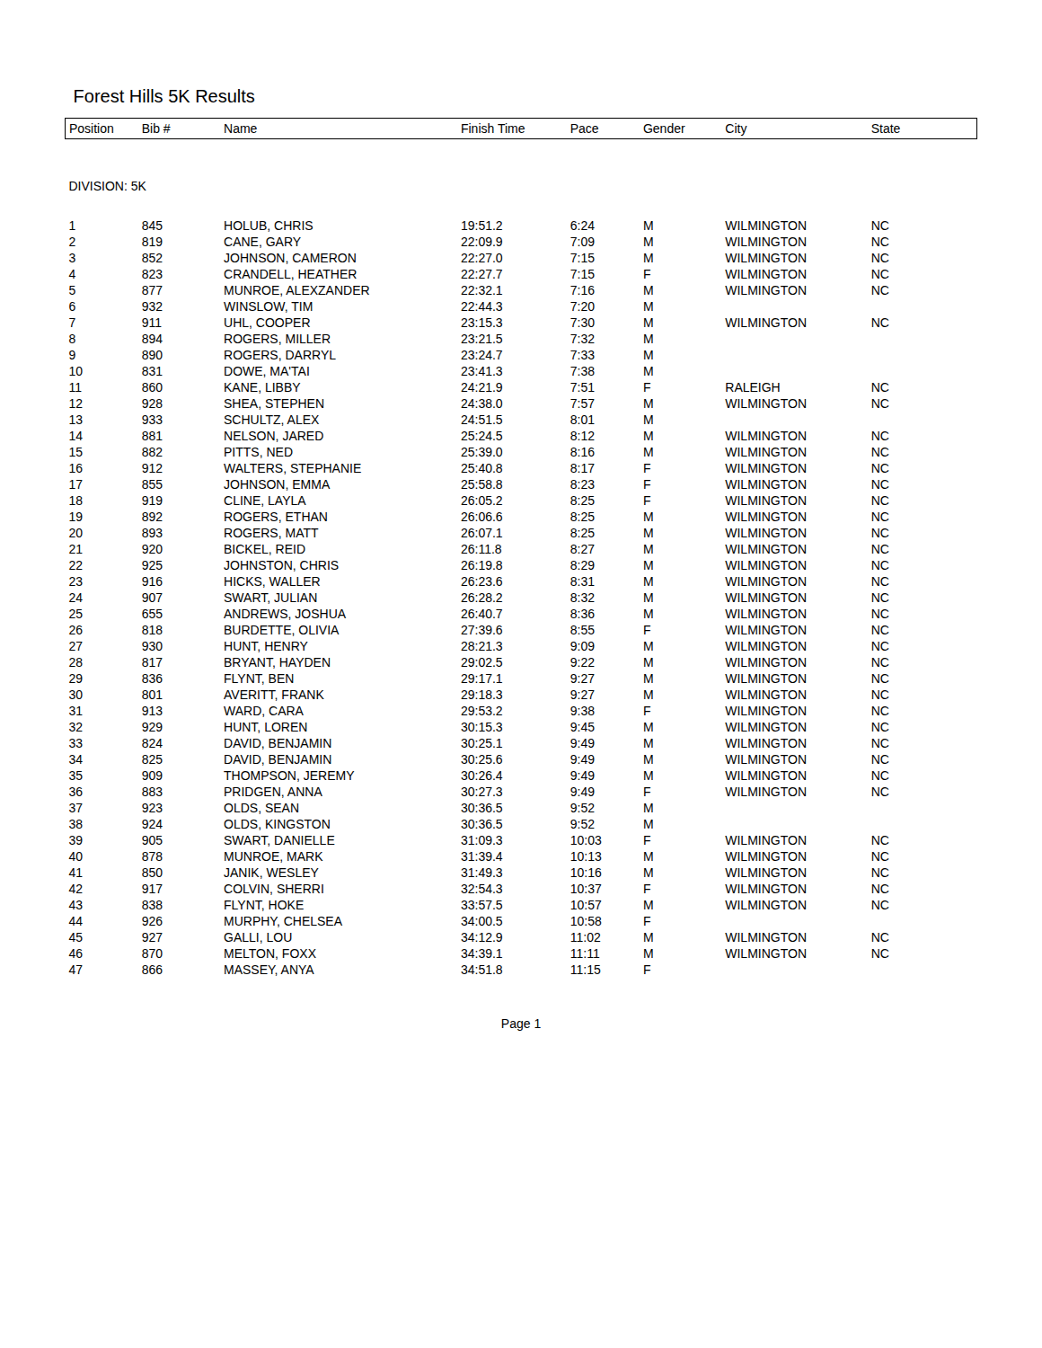Forest Hills 5K Results
| Position | Bib # | Name | Finish Time | Pace | Gender | City | State |
| --- | --- | --- | --- | --- | --- | --- | --- |
| DIVISION: 5K |
| 1 | 845 | HOLUB, CHRIS | 19:51.2 | 6:24 | M | WILMINGTON | NC |
| 2 | 819 | CANE, GARY | 22:09.9 | 7:09 | M | WILMINGTON | NC |
| 3 | 852 | JOHNSON, CAMERON | 22:27.0 | 7:15 | M | WILMINGTON | NC |
| 4 | 823 | CRANDELL, HEATHER | 22:27.7 | 7:15 | F | WILMINGTON | NC |
| 5 | 877 | MUNROE, ALEXZANDER | 22:32.1 | 7:16 | M | WILMINGTON | NC |
| 6 | 932 | WINSLOW, TIM | 22:44.3 | 7:20 | M | | |
| 7 | 911 | UHL, COOPER | 23:15.3 | 7:30 | M | WILMINGTON | NC |
| 8 | 894 | ROGERS, MILLER | 23:21.5 | 7:32 | M | | |
| 9 | 890 | ROGERS, DARRYL | 23:24.7 | 7:33 | M | | |
| 10 | 831 | DOWE, MA'TAI | 23:41.3 | 7:38 | M | | |
| 11 | 860 | KANE, LIBBY | 24:21.9 | 7:51 | F | RALEIGH | NC |
| 12 | 928 | SHEA, STEPHEN | 24:38.0 | 7:57 | M | WILMINGTON | NC |
| 13 | 933 | SCHULTZ, ALEX | 24:51.5 | 8:01 | M | | |
| 14 | 881 | NELSON, JARED | 25:24.5 | 8:12 | M | WILMINGTON | NC |
| 15 | 882 | PITTS, NED | 25:39.0 | 8:16 | M | WILMINGTON | NC |
| 16 | 912 | WALTERS, STEPHANIE | 25:40.8 | 8:17 | F | WILMINGTON | NC |
| 17 | 855 | JOHNSON, EMMA | 25:58.8 | 8:23 | F | WILMINGTON | NC |
| 18 | 919 | CLINE, LAYLA | 26:05.2 | 8:25 | F | WILMINGTON | NC |
| 19 | 892 | ROGERS, ETHAN | 26:06.6 | 8:25 | M | WILMINGTON | NC |
| 20 | 893 | ROGERS, MATT | 26:07.1 | 8:25 | M | WILMINGTON | NC |
| 21 | 920 | BICKEL, REID | 26:11.8 | 8:27 | M | WILMINGTON | NC |
| 22 | 925 | JOHNSTON, CHRIS | 26:19.8 | 8:29 | M | WILMINGTON | NC |
| 23 | 916 | HICKS, WALLER | 26:23.6 | 8:31 | M | WILMINGTON | NC |
| 24 | 907 | SWART, JULIAN | 26:28.2 | 8:32 | M | WILMINGTON | NC |
| 25 | 655 | ANDREWS, JOSHUA | 26:40.7 | 8:36 | M | WILMINGTON | NC |
| 26 | 818 | BURDETTE, OLIVIA | 27:39.6 | 8:55 | F | WILMINGTON | NC |
| 27 | 930 | HUNT, HENRY | 28:21.3 | 9:09 | M | WILMINGTON | NC |
| 28 | 817 | BRYANT, HAYDEN | 29:02.5 | 9:22 | M | WILMINGTON | NC |
| 29 | 836 | FLYNT, BEN | 29:17.1 | 9:27 | M | WILMINGTON | NC |
| 30 | 801 | AVERITT, FRANK | 29:18.3 | 9:27 | M | WILMINGTON | NC |
| 31 | 913 | WARD, CARA | 29:53.2 | 9:38 | F | WILMINGTON | NC |
| 32 | 929 | HUNT, LOREN | 30:15.3 | 9:45 | M | WILMINGTON | NC |
| 33 | 824 | DAVID, BENJAMIN | 30:25.1 | 9:49 | M | WILMINGTON | NC |
| 34 | 825 | DAVID, BENJAMIN | 30:25.6 | 9:49 | M | WILMINGTON | NC |
| 35 | 909 | THOMPSON, JEREMY | 30:26.4 | 9:49 | M | WILMINGTON | NC |
| 36 | 883 | PRIDGEN, ANNA | 30:27.3 | 9:49 | F | WILMINGTON | NC |
| 37 | 923 | OLDS, SEAN | 30:36.5 | 9:52 | M | | |
| 38 | 924 | OLDS, KINGSTON | 30:36.5 | 9:52 | M | | |
| 39 | 905 | SWART, DANIELLE | 31:09.3 | 10:03 | F | WILMINGTON | NC |
| 40 | 878 | MUNROE, MARK | 31:39.4 | 10:13 | M | WILMINGTON | NC |
| 41 | 850 | JANIK, WESLEY | 31:49.3 | 10:16 | M | WILMINGTON | NC |
| 42 | 917 | COLVIN, SHERRI | 32:54.3 | 10:37 | F | WILMINGTON | NC |
| 43 | 838 | FLYNT, HOKE | 33:57.5 | 10:57 | M | WILMINGTON | NC |
| 44 | 926 | MURPHY, CHELSEA | 34:00.5 | 10:58 | F | | |
| 45 | 927 | GALLI, LOU | 34:12.9 | 11:02 | M | WILMINGTON | NC |
| 46 | 870 | MELTON, FOXX | 34:39.1 | 11:11 | M | WILMINGTON | NC |
| 47 | 866 | MASSEY, ANYA | 34:51.8 | 11:15 | F | | |
Page 1